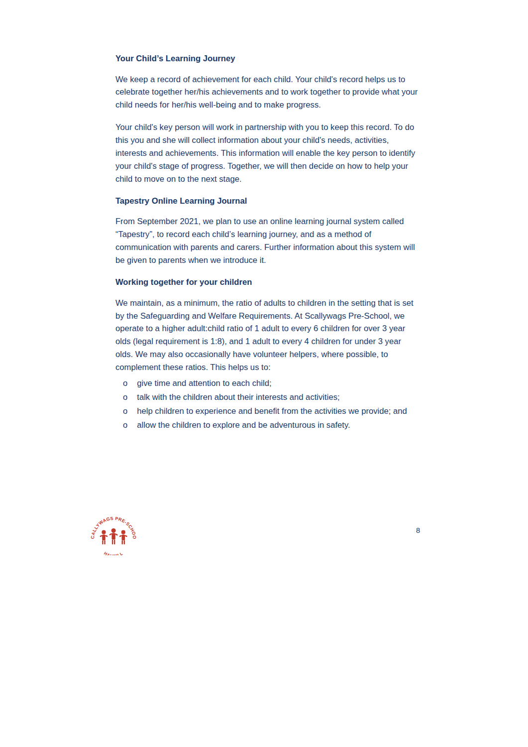Your Child’s Learning Journey
We keep a record of achievement for each child. Your child's record helps us to celebrate together her/his achievements and to work together to provide what your child needs for her/his well-being and to make progress.
Your child's key person will work in partnership with you to keep this record. To do this you and she will collect information about your child's needs, activities, interests and achievements. This information will enable the key person to identify your child's stage of progress. Together, we will then decide on how to help your child to move on to the next stage.
Tapestry Online Learning Journal
From September 2021, we plan to use an online learning journal system called “Tapestry”, to record each child’s learning journey, and as a method of communication with parents and carers. Further information about this system will be given to parents when we introduce it.
Working together for your children
We maintain, as a minimum, the ratio of adults to children in the setting that is set by the Safeguarding and Welfare Requirements. At Scallywags Pre-School, we operate to a higher adult:child ratio of 1 adult to every 6 children for over 3 year olds (legal requirement is 1:8), and 1 adult to every 4 children for under 3 year olds. We may also occasionally have volunteer helpers, where possible, to complement these ratios. This helps us to:
give time and attention to each child;
talk with the children about their interests and activities;
help children to experience and benefit from the activities we provide; and
allow the children to explore and be adventurous in safety.
8
Scallywags Pre-School Halwill SCALLYWAGS PRE-SCHOOL HALWILL